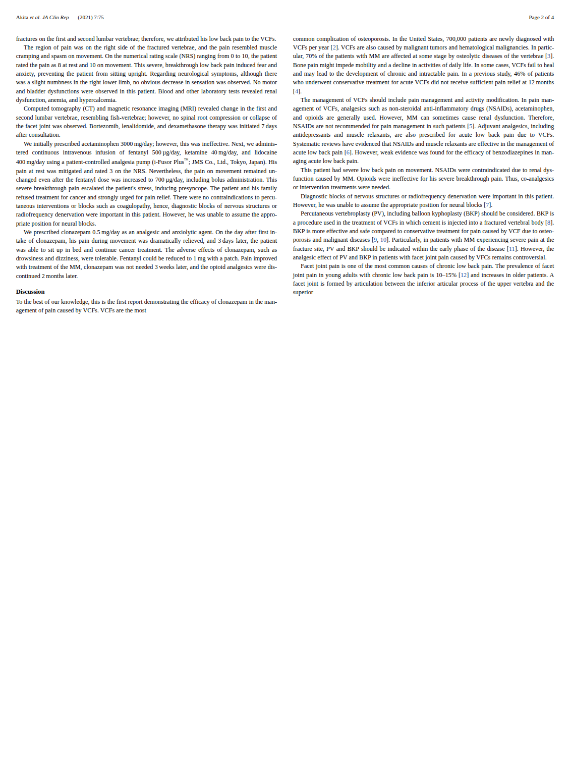Akita et al. JA Clin Rep(2021) 7:75
Page 2 of 4
fractures on the first and second lumbar vertebrae; therefore, we attributed his low back pain to the VCFs.
The region of pain was on the right side of the fractured vertebrae, and the pain resembled muscle cramping and spasm on movement. On the numerical rating scale (NRS) ranging from 0 to 10, the patient rated the pain as 8 at rest and 10 on movement. This severe, breakthrough low back pain induced fear and anxiety, preventing the patient from sitting upright. Regarding neurological symptoms, although there was a slight numbness in the right lower limb, no obvious decrease in sensation was observed. No motor and bladder dysfunctions were observed in this patient. Blood and other laboratory tests revealed renal dysfunction, anemia, and hypercalcemia.
Computed tomography (CT) and magnetic resonance imaging (MRI) revealed change in the first and second lumbar vertebrae, resembling fish-vertebrae; however, no spinal root compression or collapse of the facet joint was observed. Bortezomib, lenalidomide, and dexamethasone therapy was initiated 7 days after consultation.
We initially prescribed acetaminophen 3000 mg/day; however, this was ineffective. Next, we administered continuous intravenous infusion of fentanyl 500 µg/day, ketamine 40 mg/day, and lidocaine 400 mg/day using a patient-controlled analgesia pump (i-Fusor Plus™; JMS Co., Ltd., Tokyo, Japan). His pain at rest was mitigated and rated 3 on the NRS. Nevertheless, the pain on movement remained unchanged even after the fentanyl dose was increased to 700 µg/day, including bolus administration. This severe breakthrough pain escalated the patient's stress, inducing presyncope. The patient and his family refused treatment for cancer and strongly urged for pain relief. There were no contraindications to percutaneous interventions or blocks such as coagulopathy, hence, diagnostic blocks of nervous structures or radiofrequency denervation were important in this patient. However, he was unable to assume the appropriate position for neural blocks.
We prescribed clonazepam 0.5 mg/day as an analgesic and anxiolytic agent. On the day after first intake of clonazepam, his pain during movement was dramatically relieved, and 3 days later, the patient was able to sit up in bed and continue cancer treatment. The adverse effects of clonazepam, such as drowsiness and dizziness, were tolerable. Fentanyl could be reduced to 1 mg with a patch. Pain improved with treatment of the MM, clonazepam was not needed 3 weeks later, and the opioid analgesics were discontinued 2 months later.
Discussion
To the best of our knowledge, this is the first report demonstrating the efficacy of clonazepam in the management of pain caused by VCFs. VCFs are the most
common complication of osteoporosis. In the United States, 700,000 patients are newly diagnosed with VCFs per year [2]. VCFs are also caused by malignant tumors and hematological malignancies. In particular, 70% of the patients with MM are affected at some stage by osteolytic diseases of the vertebrae [3]. Bone pain might impede mobility and a decline in activities of daily life. In some cases, VCFs fail to heal and may lead to the development of chronic and intractable pain. In a previous study, 46% of patients who underwent conservative treatment for acute VCFs did not receive sufficient pain relief at 12 months [4].
The management of VCFs should include pain management and activity modification. In pain management of VCFs, analgesics such as non-steroidal anti-inflammatory drugs (NSAIDs), acetaminophen, and opioids are generally used. However, MM can sometimes cause renal dysfunction. Therefore, NSAIDs are not recommended for pain management in such patients [5]. Adjuvant analgesics, including antidepressants and muscle relaxants, are also prescribed for acute low back pain due to VCFs. Systematic reviews have evidenced that NSAIDs and muscle relaxants are effective in the management of acute low back pain [6]. However, weak evidence was found for the efficacy of benzodiazepines in managing acute low back pain.
This patient had severe low back pain on movement. NSAIDs were contraindicated due to renal dysfunction caused by MM. Opioids were ineffective for his severe breakthrough pain. Thus, co-analgesics or intervention treatments were needed.
Diagnostic blocks of nervous structures or radiofrequency denervation were important in this patient. However, he was unable to assume the appropriate position for neural blocks [7].
Percutaneous vertebroplasty (PV), including balloon kyphoplasty (BKP) should be considered. BKP is a procedure used in the treatment of VCFs in which cement is injected into a fractured vertebral body [8]. BKP is more effective and safe compared to conservative treatment for pain caused by VCF due to osteoporosis and malignant diseases [9, 10]. Particularly, in patients with MM experiencing severe pain at the fracture site, PV and BKP should be indicated within the early phase of the disease [11]. However, the analgesic effect of PV and BKP in patients with facet joint pain caused by VFCs remains controversial.
Facet joint pain is one of the most common causes of chronic low back pain. The prevalence of facet joint pain in young adults with chronic low back pain is 10–15% [12] and increases in older patients. A facet joint is formed by articulation between the inferior articular process of the upper vertebra and the superior